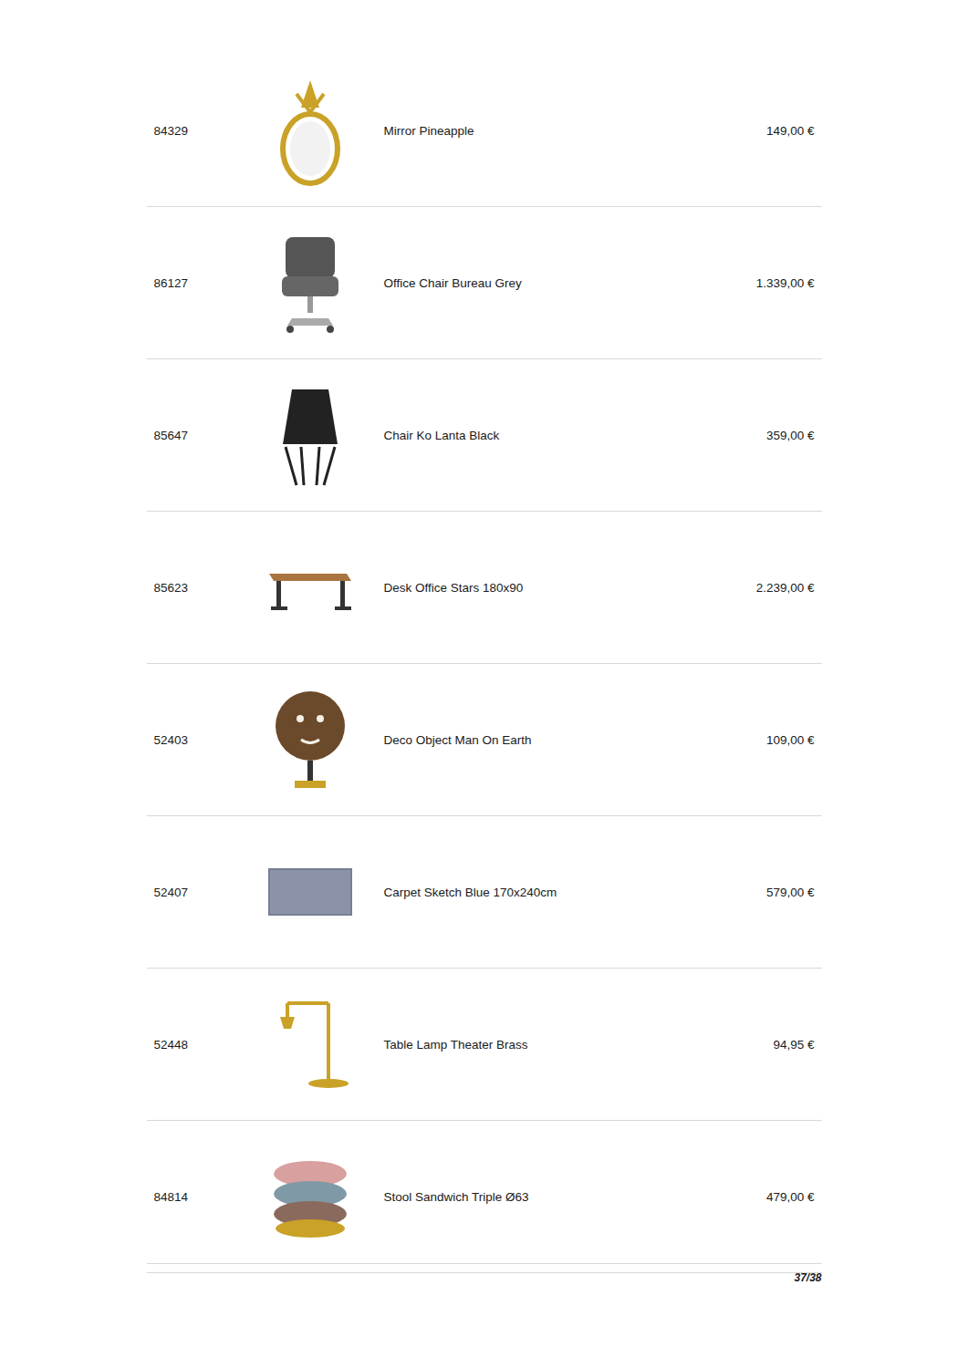| 84329 | | Mirror Pineapple | 149,00 € |
| 86127 | | Office Chair Bureau Grey | 1.339,00 € |
| 85647 | | Chair Ko Lanta Black | 359,00 € |
| 85623 | | Desk Office Stars 180x90 | 2.239,00 € |
| 52403 | | Deco Object Man On Earth | 109,00 € |
| 52407 | | Carpet Sketch Blue 170x240cm | 579,00 € |
| 52448 | | Table Lamp Theater Brass | 94,95 € |
| 84814 | | Stool Sandwich Triple Ø63 | 479,00 € |
37/38